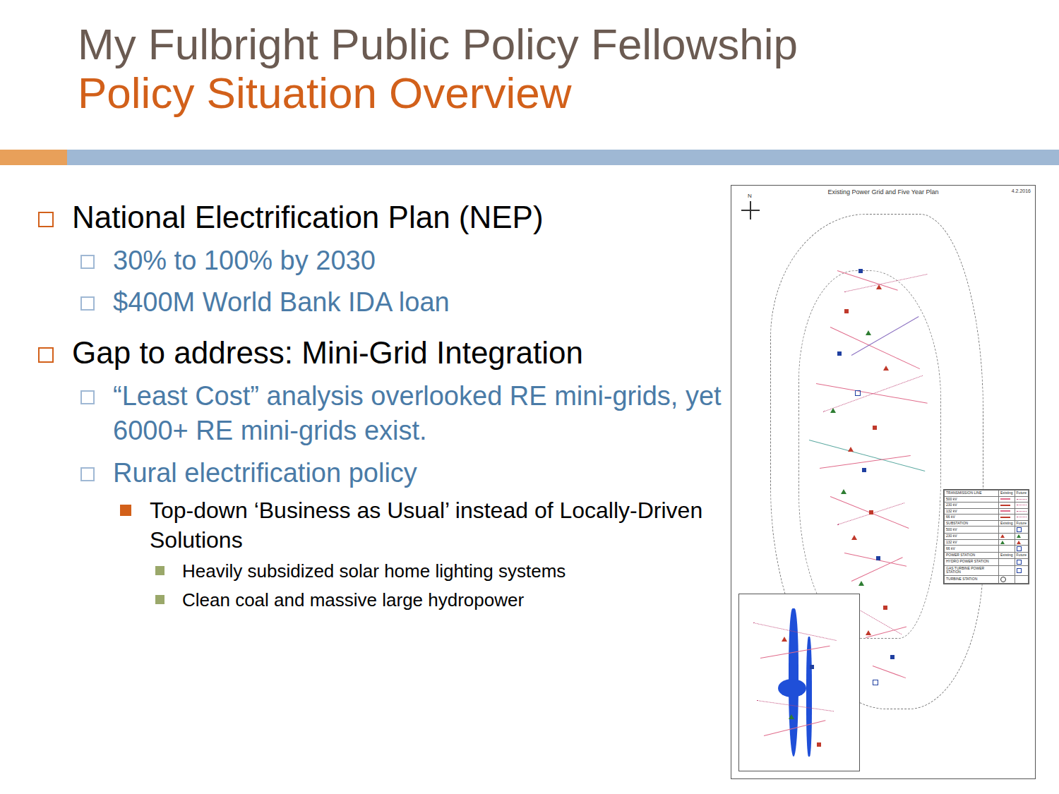My Fulbright Public Policy Fellowship
Policy Situation Overview
National Electrification Plan (NEP)
30% to 100% by 2030
$400M World Bank IDA loan
Gap to address: Mini-Grid Integration
“Least Cost” analysis overlooked RE mini-grids, yet 6000+ RE mini-grids exist.
Rural electrification policy
Top-down ‘Business as Usual’ instead of Locally-Driven Solutions
Heavily subsidized solar home lighting systems
Clean coal and massive large hydropower
Existing Power Grid and Five Year Plan
4.2.2016
N
| TRANSMISSION LINE | Existing | Future |
| --- | --- | --- |
| 500 kV | | |
| 230 kV | | |
| 132 kV | | |
| 66 kV | | |
| SUBSTATION | Existing | Future |
| 500 kV | | |
| 230 kV | | |
| 132 kV | | |
| 66 kV | | |
| POWER STATION | Existing | Future |
| HYDRO POWER STATION | | |
| GAS TURBINE POWER STATION | | |
| TURBINE STATION | | |